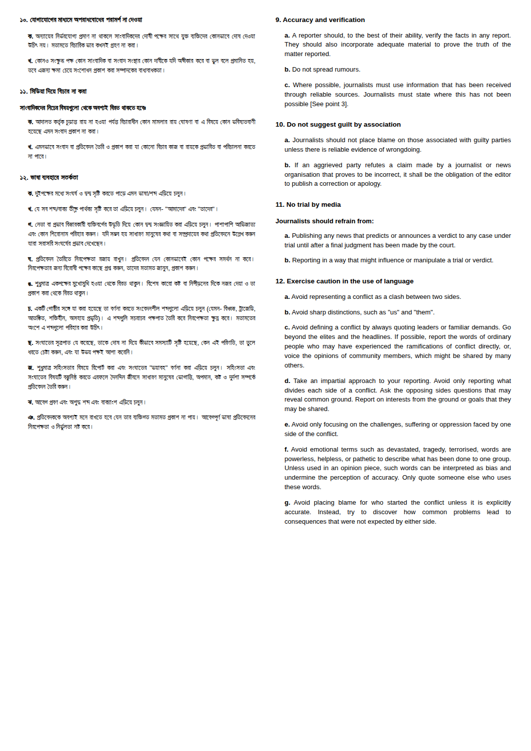১০. যোগাযোগের মাধ্যমে অপরাধবোধের পরামর্শ না দেওয়া
ক. অন্যায়ের নির্ভরযোগ্য প্রমাণ না থাকলে সাংবাদিকদের দোষী পক্ষের সাথে যুক্ত ব্যক্তিদের কোনভাবে দোষ দেওয়া উচিৎ নয়। মতামতে বিচারিক ভার কখনই গ্রহণ না করা।
খ. কোনও সংক্ষুব্ধ পক্ষ কোন সাংবাদিক বা সংবাদ সংস্থার কোন দাবীকে যদি অস্বীকার করে বা ভুল বলে প্রমানিত হয়, তবে এজন্য ক্ষমা চেয়ে সংশোধন প্রকাশ করা সম্পাদকের বাধ্যবাধকতা।
১১. মিডিয়া দিয়ে বিচার না করা
সাংবাদিকদের নিচের বিষয়গুলো থেকে অবশ্যই বিরত থাকতে হবেঃ
ক. আদালত কর্তৃক চূড়ান্ত রায় না হওয়া পর্যন্ত বিচারাধীন কোন মামলার রায় ঘোষণা বা এ বিষয়ে কোন ভবিষ্যতবাণী হয়েছে এমন সংবাদ প্রকাশ না করা।
খ. এমনভাবে সংবাদ বা প্রতিবেদন তৈরি ও প্রকাশ করা যা কোনো বিচার কাজ বা রায়কে প্রভাবিত বা পরিচালনা করতে না পারে।
১২. ভাষা ব্যবহারে সতর্কতা
ক. দুইপক্ষের মধ্যে সংঘর্ষ ও দ্বন্দ্ব সৃষ্টি করতে পাড়ে এমন ভাষা/শব্দ এড়িয়ে চলুন।
খ. যে সব শব্দ/বাক্য তীক্ষ্ণ পার্থক্য সৃষ্টি করে তা এড়িয়ে চলুন। যেমন- "আমাদের" এবং "তাদের"।
গ. নেতা বা প্রভাব বিস্তারকারী ব্যক্তিবর্গের উদ্ধৃতি দিয়ে কোন দ্বন্দ্ব সংজ্ঞায়িত করা এড়িয়ে চলুন। পাশাপাশি আভিজাত্য এবং কোন শিরোনাম পরিহার করুন। যদি সম্ভব হয় সাধারণ মানুষের কথা বা সম্প্রদায়ের কথা প্রতিবেদনে উল্লেখ করুন যারা সরাসরি সংঘর্ষের প্রভাব দেখেছেন।
ঘ. প্রতিবেদন তৈরিতে নিরপেক্ষতা রজায় রাখুন। প্রতিবেদন যেন কোনভাবেই কোন পক্ষের সমর্থন না করে। নিরপেক্ষতার জন্য বিরোধী পক্ষের কাছে প্রশ্ন করুন, তাদের মতামত জানুন, প্রকাশ করুন।
ঙ. শুধুমাত্র একপক্ষের মুখোমুখি হওয়া থেকে বিরত থাকুন। বিশেষ কারো কষ্ট বা নিপীড়নের দিকে নজর দেয়া ও তা প্রকাশ করা থেকে বিরত থাকুন।
চ. একটি গোষ্ঠীর সঙ্গে যা করা হয়েছে তা বর্ণনা করতে সংবেদনশীল শব্দগুলো এড়িয়ে চলুন (যেমন- বিধ্বস্ত, ট্রাজেডি, আতঙ্কিত, শক্তিহীন, অসহায় প্রভৃতি)। এ শব্দগুলি সচরাচর পক্ষপাত তৈরি করে নিরপেক্ষতা ক্ষুন্ন করে। মতামতের অংশে এ শব্দগুলো পরিহার করা উচিৎ।
ছ. সংঘাতের সূত্রপাত যে করেছে, তাকে দোষ না দিয়ে কীভাবে সমস্যাটি সৃষ্টি হয়েছে, কেন এই পরিণতি, তা তুলে ধরতে চেষ্টা করুন, এবং যা উভয় পক্ষই আশা করেনি।
জ. শুধুমাত্র সহিংসতার বিষয়ে রিপোর্ট করা এবং সংঘাতের "ভয়াবহ" বর্ণনা করা এড়িয়ে চলুন। সহিংসতা এবং সংঘাতের বিষয়টি বস্তুনিষ্ঠ করতে এরফলে দৈনন্দিন জীবনে সাধারণ মানুষের ভোগান্তি, অপমান, কষ্ট ও দুর্দশা সম্পর্কে প্রতিবেদন তৈরি করুন।
ঝ. আবেগ প্রবণ এবং অশুদ্ধ শব্দ এবং বাক্যাংশ এড়িয়ে চলুন।
ঞ. প্রতিবেদককে অবশ্যই মনে রাখতে হবে যেন তার ব্যক্তিগত মতামত প্রকাশ না পায়। আবেগপূর্ণ ভাষা প্রতিবেদনের নিরপেক্ষতা ও নির্ভুলতা নষ্ট করে।
9. Accuracy and verification
a. A reporter should, to the best of their ability, verify the facts in any report. They should also incorporate adequate material to prove the truth of the matter reported.
b. Do not spread rumours.
c. Where possible, journalists must use information that has been received through reliable sources. Journalists must state where this has not been possible [See point 3].
10. Do not suggest guilt by association
a. Journalists should not place blame on those associated with guilty parties unless there is reliable evidence of wrongdoing.
b. If an aggrieved party refutes a claim made by a journalist or news organisation that proves to be incorrect, it shall be the obligation of the editor to publish a correction or apology.
11. No trial by media
Journalists should refrain from:
a. Publishing any news that predicts or announces a verdict to any case under trial until after a final judgment has been made by the court.
b. Reporting in a way that might influence or manipulate a trial or verdict.
12. Exercise caution in the use of language
a. Avoid representing a conflict as a clash between two sides.
b. Avoid sharp distinctions, such as "us" and "them".
c. Avoid defining a conflict by always quoting leaders or familiar demands. Go beyond the elites and the headlines. If possible, report the words of ordinary people who may have experienced the ramifications of conflict directly, or, voice the opinions of community members, which might be shared by many others.
d. Take an impartial approach to your reporting. Avoid only reporting what divides each side of a conflict. Ask the opposing sides questions that may reveal common ground. Report on interests from the ground or goals that they may be shared.
e. Avoid only focusing on the challenges, suffering or oppression faced by one side of the conflict.
f. Avoid emotional terms such as devastated, tragedy, terrorised, words are powerless, helpless, or pathetic to describe what has been done to one group. Unless used in an opinion piece, such words can be interpreted as bias and undermine the perception of accuracy. Only quote someone else who uses these words.
g. Avoid placing blame for who started the conflict unless it is explicitly accurate. Instead, try to discover how common problems lead to consequences that were not expected by either side.